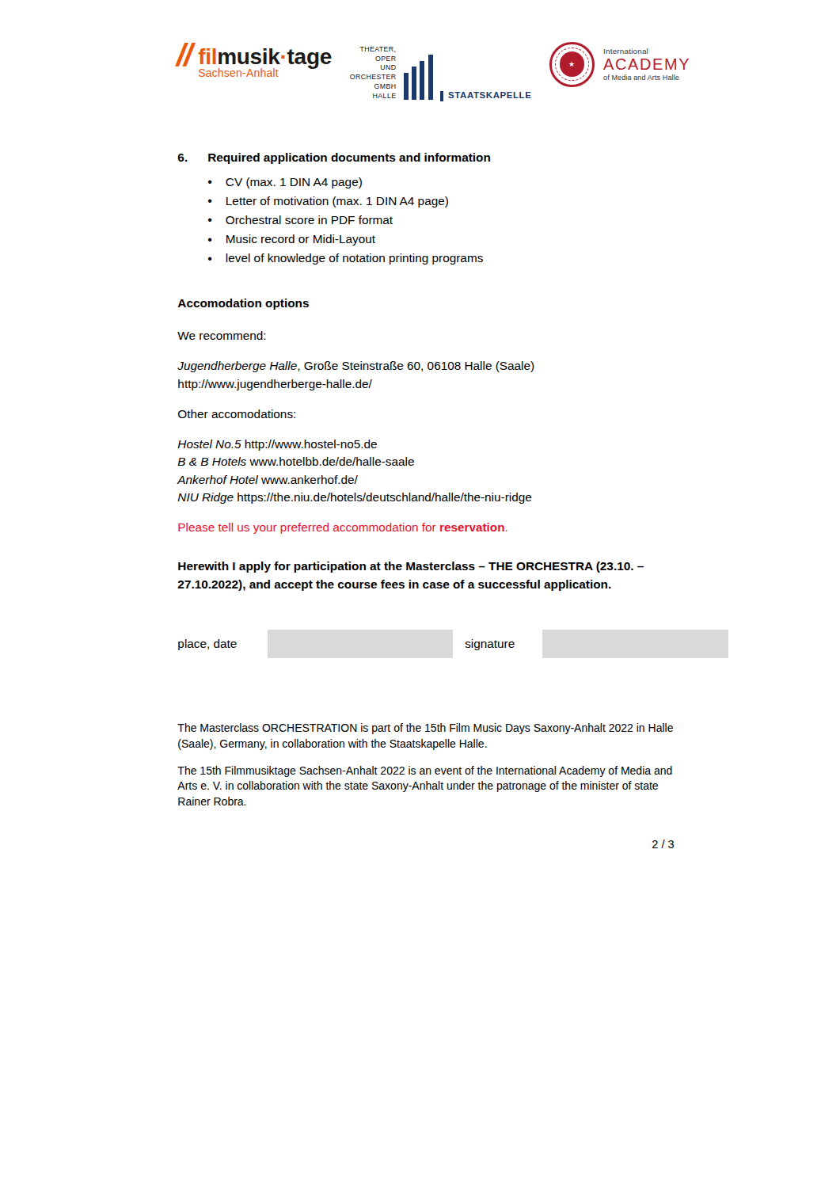//
fil musik·tage
Sachsen-Anhalt
Theater, Oper
und Orchester
GmbH Halle
STAATSKAPELLE
★
International
ACADEMY
of Media and Arts Halle
6. Required application documents and information
CV (max. 1 DIN A4 page)
Letter of motivation (max. 1 DIN A4 page)
Orchestral score in PDF format
Music record or Midi-Layout
level of knowledge of notation printing programs
Accomodation options
We recommend:
Jugendherberge Halle, Große Steinstraße 60, 06108 Halle (Saale) http://www.jugendherberge-halle.de/
Other accomodations:
Hostel No.5 http://www.hostel-no5.de
B & B Hotels www.hotelbb.de/de/halle-saale
Ankerhof Hotel www.ankerhof.de/
NIU Ridge https://the.niu.de/hotels/deutschland/halle/the-niu-ridge
Please tell us your preferred accommodation for reservation.
Herewith I apply for participation at the Masterclass – THE ORCHESTRA (23.10. – 27.10.2022), and accept the course fees in case of a successful application.
place, date
signature
The Masterclass ORCHESTRATION is part of the 15th Film Music Days Saxony-Anhalt 2022 in Halle (Saale), Germany, in collaboration with the Staatskapelle Halle.
The 15th Filmmusiktage Sachsen-Anhalt 2022 is an event of the International Academy of Media and Arts e. V. in collaboration with the state Saxony-Anhalt under the patronage of the minister of state Rainer Robra.
2 / 3